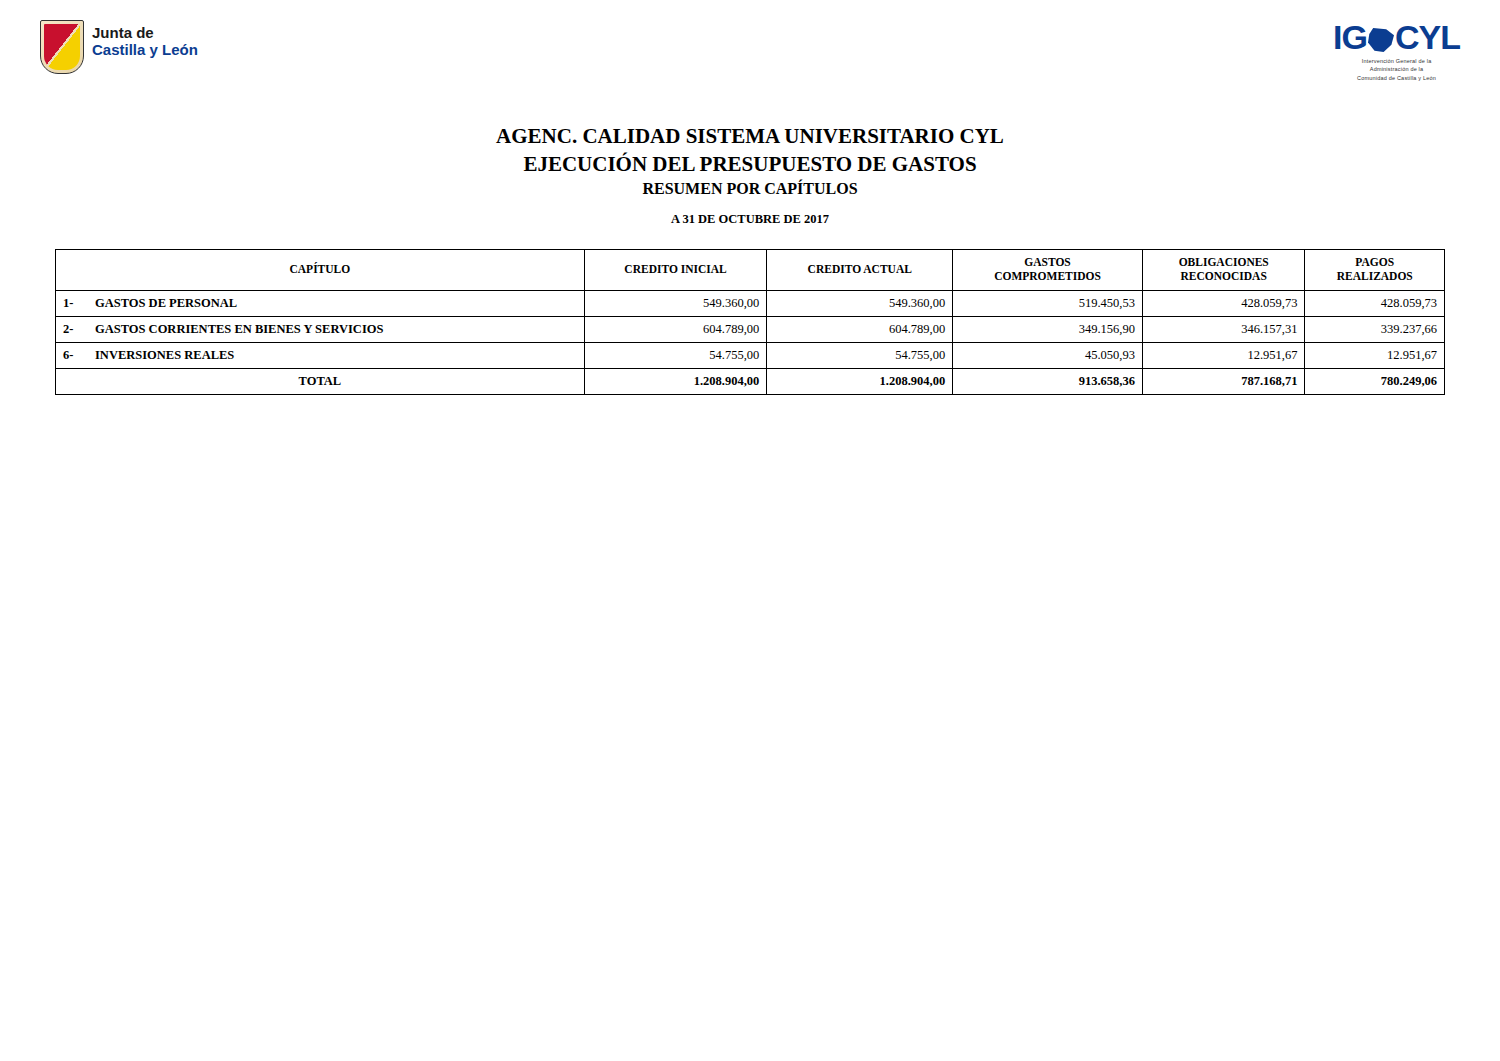Junta de
Castilla y León
IG CYL
Intervención General de la
Administración de la
Comunidad de Castilla y León
AGENC. CALIDAD SISTEMA UNIVERSITARIO CYL
EJECUCIÓN DEL PRESUPUESTO DE GASTOS
RESUMEN POR CAPÍTULOS
A 31 DE OCTUBRE DE 2017
| CAPÍTULO | CREDITO INICIAL | CREDITO ACTUAL | GASTOS COMPROMETIDOS | OBLIGACIONES RECONOCIDAS | PAGOS REALIZADOS |
| --- | --- | --- | --- | --- | --- |
| 1- | GASTOS DE PERSONAL | 549.360,00 | 549.360,00 | 519.450,53 | 428.059,73 | 428.059,73 |
| 2- | GASTOS CORRIENTES EN BIENES Y SERVICIOS | 604.789,00 | 604.789,00 | 349.156,90 | 346.157,31 | 339.237,66 |
| 6- | INVERSIONES REALES | 54.755,00 | 54.755,00 | 45.050,93 | 12.951,67 | 12.951,67 |
| TOTAL | 1.208.904,00 | 1.208.904,00 | 913.658,36 | 787.168,71 | 780.249,06 |